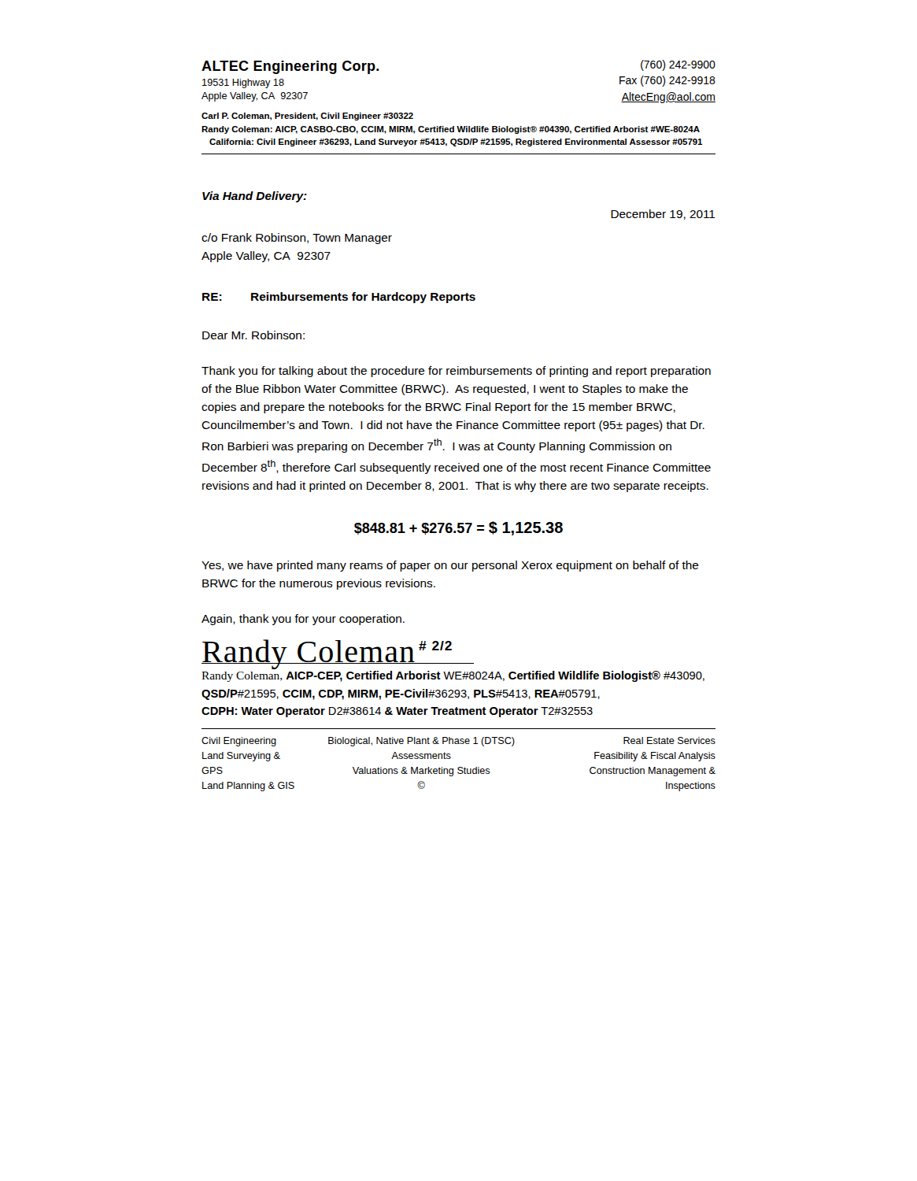ALTEC Engineering Corp.
19531 Highway 18
Apple Valley, CA 92307
(760) 242-9900
Fax (760) 242-9918
AltecEng@aol.com
Carl P. Coleman, President, Civil Engineer #30322
Randy Coleman: AICP, CASBO-CBO, CCIM, MIRM, Certified Wildlife Biologist® #04390, Certified Arborist #WE-8024A
California: Civil Engineer #36293, Land Surveyor #5413, QSD/P #21595, Registered Environmental Assessor #05791
Via Hand Delivery:
December 19, 2011
c/o Frank Robinson, Town Manager
Apple Valley, CA 92307
RE: Reimbursements for Hardcopy Reports
Dear Mr. Robinson:
Thank you for talking about the procedure for reimbursements of printing and report preparation of the Blue Ribbon Water Committee (BRWC). As requested, I went to Staples to make the copies and prepare the notebooks for the BRWC Final Report for the 15 member BRWC, Councilmember’s and Town. I did not have the Finance Committee report (95± pages) that Dr. Ron Barbieri was preparing on December 7th. I was at County Planning Commission on December 8th, therefore Carl subsequently received one of the most recent Finance Committee revisions and had it printed on December 8, 2001. That is why there are two separate receipts.
$848.81 + $276.57 = $ 1,125.38
Yes, we have printed many reams of paper on our personal Xerox equipment on behalf of the BRWC for the numerous previous revisions.
Again, thank you for your cooperation.
Randy Coleman# 2/2
Randy Coleman, AICP-CEP, Certified Arborist WE#8024A, Certified Wildlife Biologist® #43090,
QSD/P#21595, CCIM, CDP, MIRM, PE-Civil#36293, PLS#5413, REA#05791,
CDPH: Water Operator D2#38614 & Water Treatment Operator T2#32553
Civil Engineering
Land Surveying & GPS
Land Planning & GIS
Biological, Native Plant & Phase 1 (DTSC) Assessments
Valuations & Marketing Studies
©
Real Estate Services
Feasibility & Fiscal Analysis
Construction Management & Inspections